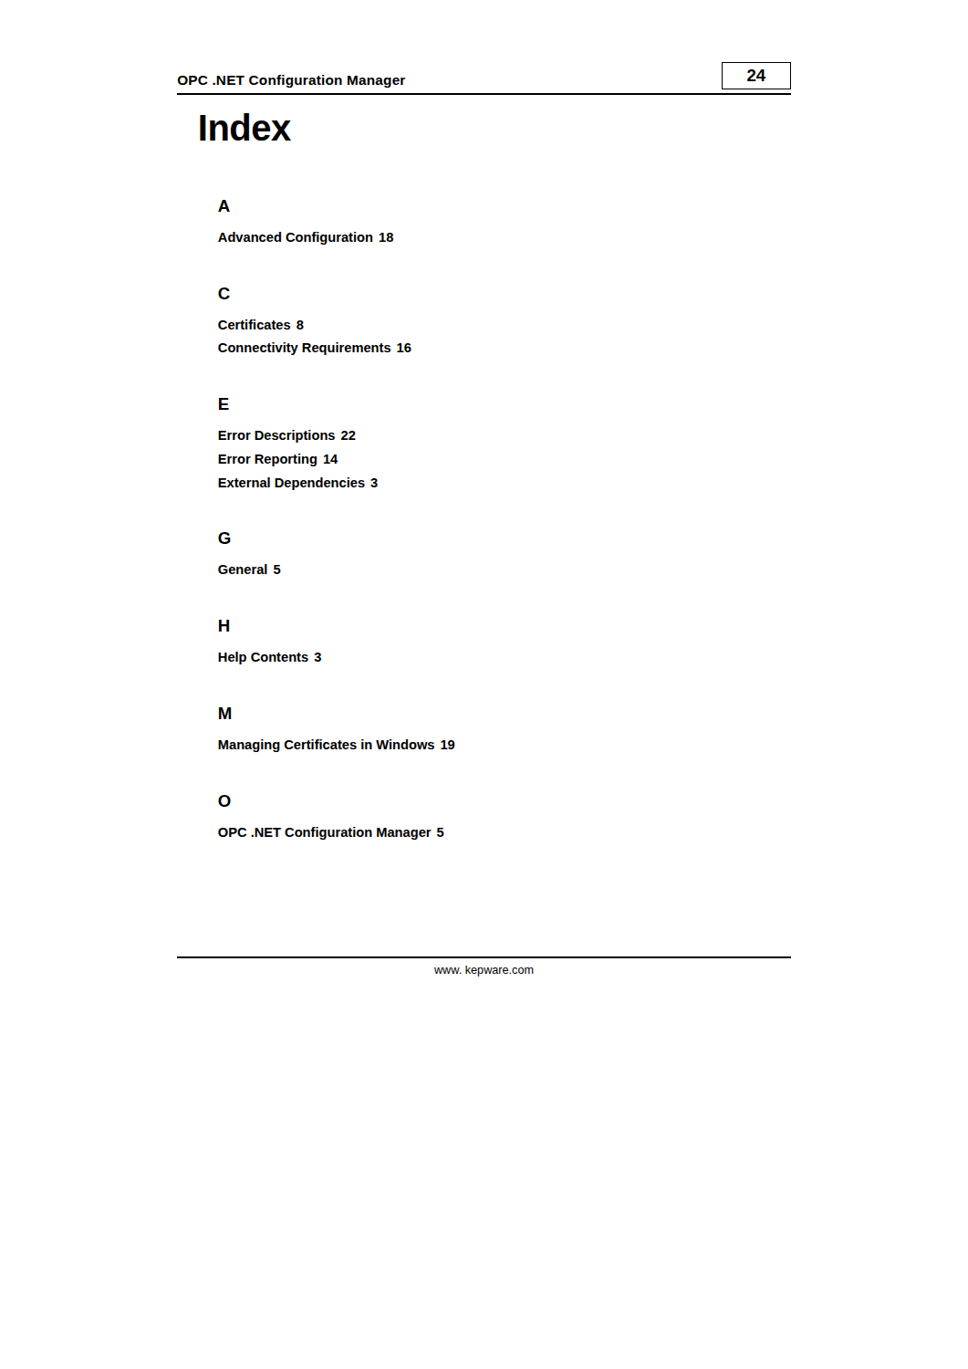OPC .NET Configuration Manager
24
Index
A
Advanced Configuration18
C
Certificates8
Connectivity Requirements16
E
Error Descriptions22
Error Reporting14
External Dependencies3
G
General5
H
Help Contents3
M
Managing Certificates in Windows19
O
OPC .NET Configuration Manager5
www. kepware.com